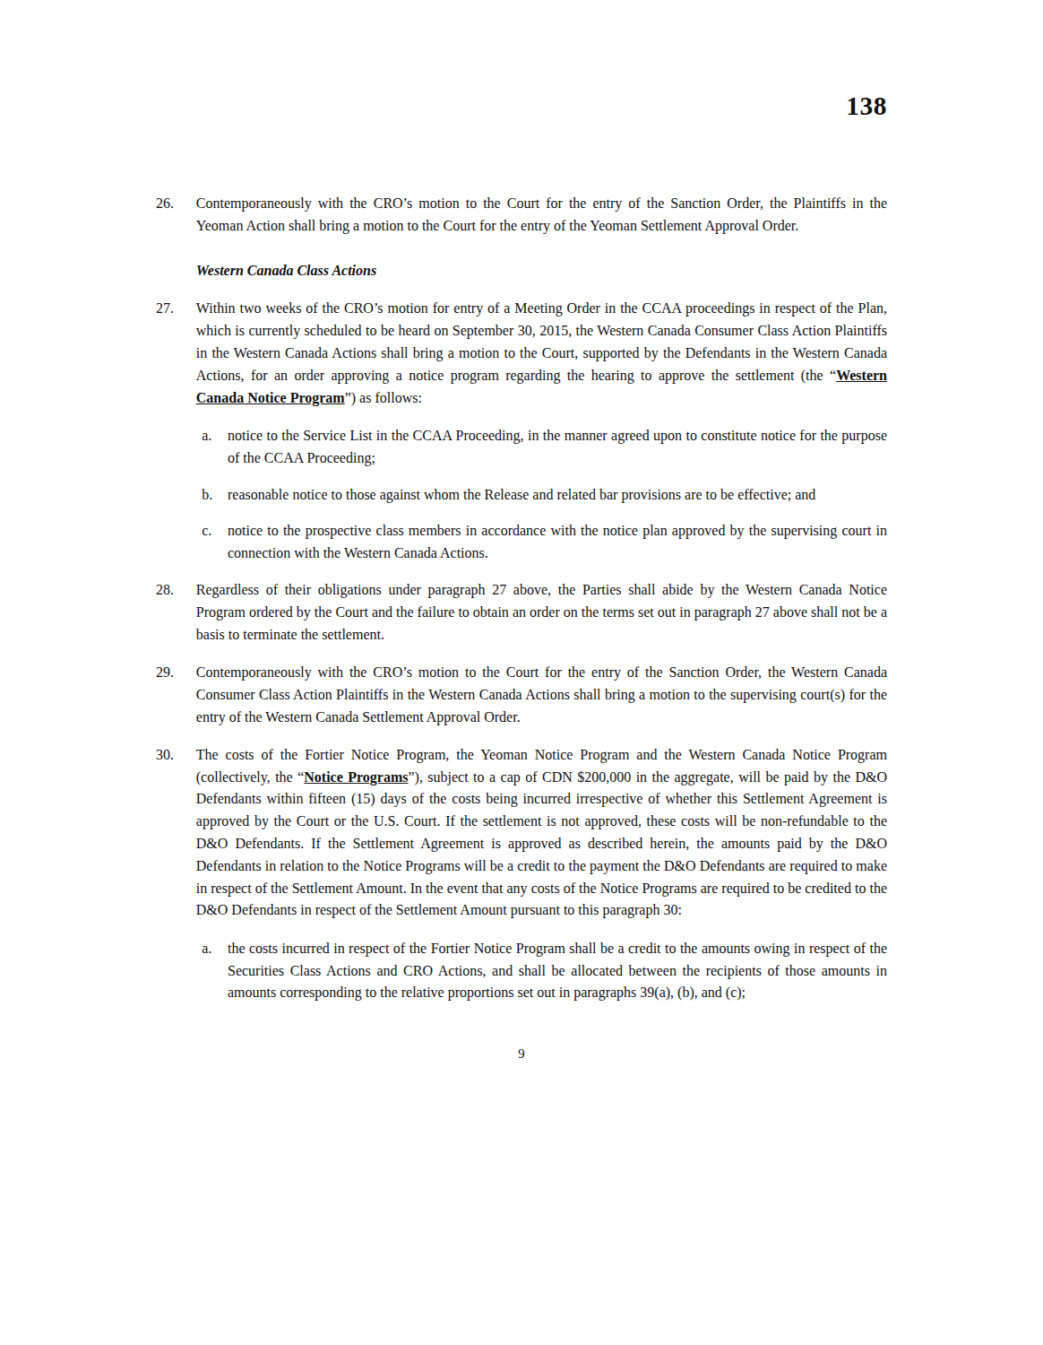138
26. Contemporaneously with the CRO’s motion to the Court for the entry of the Sanction Order, the Plaintiffs in the Yeoman Action shall bring a motion to the Court for the entry of the Yeoman Settlement Approval Order.
Western Canada Class Actions
27. Within two weeks of the CRO’s motion for entry of a Meeting Order in the CCAA proceedings in respect of the Plan, which is currently scheduled to be heard on September 30, 2015, the Western Canada Consumer Class Action Plaintiffs in the Western Canada Actions shall bring a motion to the Court, supported by the Defendants in the Western Canada Actions, for an order approving a notice program regarding the hearing to approve the settlement (the “Western Canada Notice Program”) as follows:
notice to the Service List in the CCAA Proceeding, in the manner agreed upon to constitute notice for the purpose of the CCAA Proceeding;
reasonable notice to those against whom the Release and related bar provisions are to be effective; and
notice to the prospective class members in accordance with the notice plan approved by the supervising court in connection with the Western Canada Actions.
28. Regardless of their obligations under paragraph 27 above, the Parties shall abide by the Western Canada Notice Program ordered by the Court and the failure to obtain an order on the terms set out in paragraph 27 above shall not be a basis to terminate the settlement.
29. Contemporaneously with the CRO’s motion to the Court for the entry of the Sanction Order, the Western Canada Consumer Class Action Plaintiffs in the Western Canada Actions shall bring a motion to the supervising court(s) for the entry of the Western Canada Settlement Approval Order.
30. The costs of the Fortier Notice Program, the Yeoman Notice Program and the Western Canada Notice Program (collectively, the “Notice Programs”), subject to a cap of CDN $200,000 in the aggregate, will be paid by the D&O Defendants within fifteen (15) days of the costs being incurred irrespective of whether this Settlement Agreement is approved by the Court or the U.S. Court. If the settlement is not approved, these costs will be non-refundable to the D&O Defendants. If the Settlement Agreement is approved as described herein, the amounts paid by the D&O Defendants in relation to the Notice Programs will be a credit to the payment the D&O Defendants are required to make in respect of the Settlement Amount. In the event that any costs of the Notice Programs are required to be credited to the D&O Defendants in respect of the Settlement Amount pursuant to this paragraph 30:
the costs incurred in respect of the Fortier Notice Program shall be a credit to the amounts owing in respect of the Securities Class Actions and CRO Actions, and shall be allocated between the recipients of those amounts in amounts corresponding to the relative proportions set out in paragraphs 39(a), (b), and (c);
9